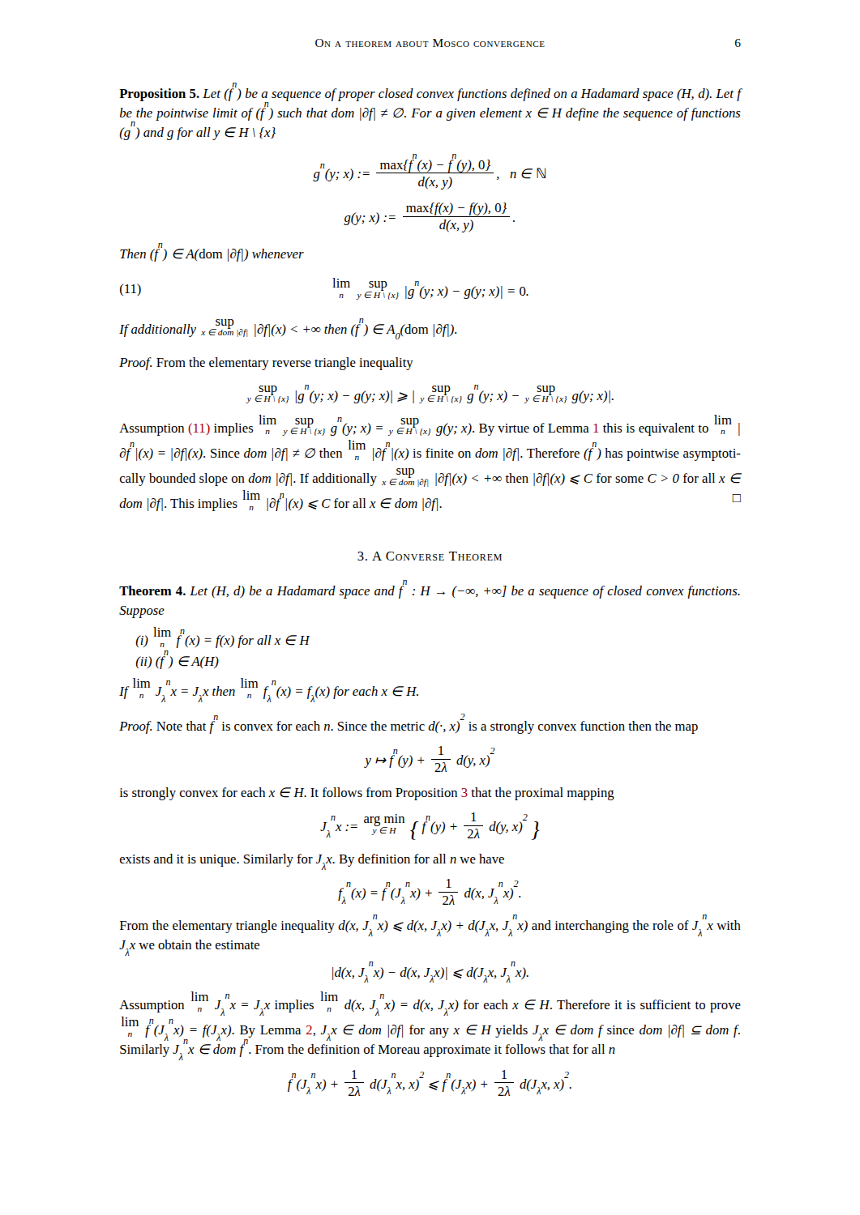On a theorem about Mosco convergence 6
Proposition 5. Let (fn) be a sequence of proper closed convex functions defined on a Hadamard space (H, d). Let f be the pointwise limit of (fn) such that dom |∂f| ≠ ∅. For a given element x ∈ H define the sequence of functions (gn) and g for all y ∈ H \ {x}
gn(y; x) := max{fn(x) − fn(y), 0} d(x, y) , n ∈ ℕ
g(y; x) := max{f(x) − f(y), 0} d(x, y) .
Then (fn) ∈ A(dom |∂f|) whenever
(11) lim n sup y ∈ H \ {x} |gn(y; x) − g(y; x)| = 0.
If additionally sup x ∈ dom |∂f| |∂f|(x) < +∞ then (fn) ∈ A0(dom |∂f|).
Proof. From the elementary reverse triangle inequality
sup y ∈ H \ {x} |gn(y; x) − g(y; x)| ⩾ | sup y ∈ H \ {x} gn(y; x) − sup y ∈ H \ {x} g(y; x)|.
Assumption (11) implies lim n sup y ∈ H \ {x} gn(y; x) = sup y ∈ H \ {x} g(y; x). By virtue of Lemma 1 this is equivalent to lim n |∂fn|(x) = |∂f|(x). Since dom |∂f| ≠ ∅ then lim n |∂fn|(x) is finite on dom |∂f|. Therefore (fn) has pointwise asymptotically bounded slope on dom |∂f|. If additionally sup x ∈ dom |∂f| |∂f|(x) < +∞ then |∂f|(x) ⩽ C for some C > 0 for all x ∈ dom |∂f|. This implies lim n |∂fn|(x) ⩽ C for all x ∈ dom |∂f|.
3. A Converse Theorem
Theorem 4. Let (H, d) be a Hadamard space and fn : H → (−∞, +∞] be a sequence of closed convex functions. Suppose
(i) lim n fn(x) = f(x) for all x ∈ H
(ii) (fn) ∈ A(H)
If lim n Jλnx = Jλx then lim n fλn(x) = fλ(x) for each x ∈ H.
Proof. Note that fn is convex for each n. Since the metric d(·, x)2 is a strongly convex function then the map
y ↦ fn(y) + 12λ d(y, x)2
is strongly convex for each x ∈ H. It follows from Proposition 3 that the proximal mapping
Jλnx := arg min y ∈ H { fn(y) + 12λ d(y, x)2 }
exists and it is unique. Similarly for Jλx. By definition for all n we have
fλn(x) = fn(Jλnx) + 12λ d(x, Jλnx)2.
From the elementary triangle inequality d(x, Jλnx) ⩽ d(x, Jλx) + d(Jλx, Jλnx) and interchanging the role of Jλnx with Jλx we obtain the estimate
|d(x, Jλnx) − d(x, Jλx)| ⩽ d(Jλx, Jλnx).
Assumption lim n Jλnx = Jλx implies lim n d(x, Jλnx) = d(x, Jλx) for each x ∈ H. Therefore it is sufficient to prove lim n fn(Jλnx) = f(Jλx). By Lemma 2, Jλx ∈ dom |∂f| for any x ∈ H yields Jλx ∈ dom f since dom |∂f| ⊆ dom f. Similarly Jλnx ∈ dom fn. From the definition of Moreau approximate it follows that for all n
fn(Jλnx) + 12λ d(Jλnx, x)2 ⩽ fn(Jλx) + 12λ d(Jλx, x)2.